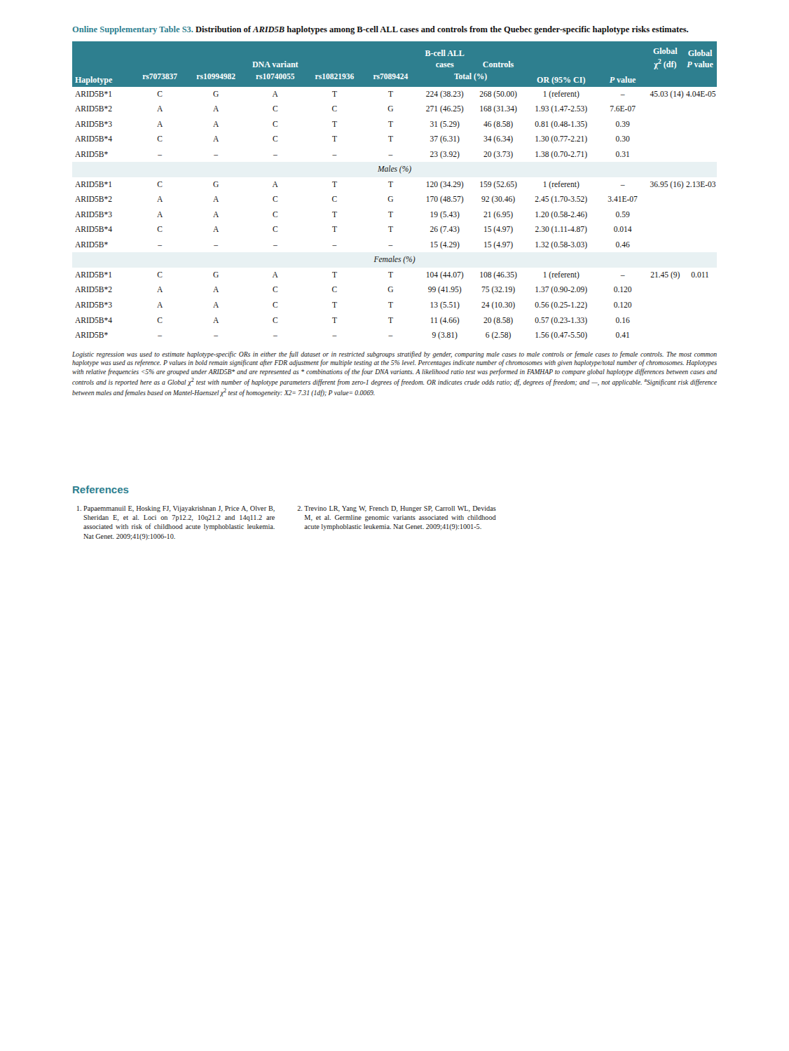Online Supplementary Table S3. Distribution of ARID5B haplotypes among B-cell ALL cases and controls from the Quebec gender-specific haplotype risks estimates.
| Haplotype | DNA variant | B-cell ALL cases | Controls | OR (95% CI) | P value | Global χ 2 (df) | Global P value |
| --- | --- | --- | --- | --- | --- | --- | --- |
| rs7073837 | rs10994982 | rs10740055 | rs10821936 | rs7089424 | Total (%) | | |
| ARID5B*1 | C | G | A | T | T | 224 (38.23) | 268 (50.00) | 1 (referent) | – | 45.03 (14) | 4.04E-05 |
| ARID5B*2 | A | A | C | C | G | 271 (46.25) | 168 (31.34) | 1.93 (1.47-2.53) | 7.6E-07 | | |
| ARID5B*3 | A | A | C | T | T | 31 (5.29) | 46 (8.58) | 0.81 (0.48-1.35) | 0.39 | | |
| ARID5B*4 | C | A | C | T | T | 37 (6.31) | 34 (6.34) | 1.30 (0.77-2.21) | 0.30 | | |
| ARID5B* | – | – | – | – | – | 23 (3.92) | 20 (3.73) | 1.38 (0.70-2.71) | 0.31 | | |
| Males (%) |
| ARID5B*1 | C | G | A | T | T | 120 (34.29) | 159 (52.65) | 1 (referent) | – | 36.95 (16) | 2.13E-03 |
| ARID5B*2 | A | A | C | C | G | 170 (48.57) | 92 (30.46) | 2.45 (1.70-3.52) | 3.41E-07 | | |
| ARID5B*3 | A | A | C | T | T | 19 (5.43) | 21 (6.95) | 1.20 (0.58-2.46) | 0.59 | | |
| ARID5B*4 | C | A | C | T | T | 26 (7.43) | 15 (4.97) | 2.30 (1.11-4.87) | 0.014 | | |
| ARID5B* | – | – | – | – | – | 15 (4.29) | 15 (4.97) | 1.32 (0.58-3.03) | 0.46 | | |
| Females (%) |
| ARID5B*1 | C | G | A | T | T | 104 (44.07) | 108 (46.35) | 1 (referent) | – | 21.45 (9) | 0.011 |
| ARID5B*2 | A | A | C | C | G | 99 (41.95) | 75 (32.19) | 1.37 (0.90-2.09) | 0.120 | | |
| ARID5B*3 | A | A | C | T | T | 13 (5.51) | 24 (10.30) | 0.56 (0.25-1.22) | 0.120 | | |
| ARID5B*4 | C | A | C | T | T | 11 (4.66) | 20 (8.58) | 0.57 (0.23-1.33) | 0.16 | | |
| ARID5B* | – | – | – | – | – | 9 (3.81) | 6 (2.58) | 1.56 (0.47-5.50) | 0.41 | | |
Logistic regression was used to estimate haplotype-specific ORs in either the full dataset or in restricted subgroups stratified by gender, comparing male cases to male controls or female cases to female controls. The most common haplotype was used as reference. P values in bold remain significant after FDR adjustment for multiple testing at the 5% level. Percentages indicate number of chromosomes with given haplotype/total number of chromosomes. Haplotypes with relative frequencies <5% are grouped under ARID5B* and are represented as * combinations of the four DNA variants. A likelihood ratio test was performed in FAMHAP to compare global haplotype differences between cases and controls and is reported here as a Global χ2 test with number of haplotype parameters different from zero-1 degrees of freedom. OR indicates crude odds ratio; df, degrees of freedom; and —, not applicable. aSignificant risk difference between males and females based on Mantel-Haenszel χ2 test of homogeneity: X2= 7.31 (1df); P value= 0.0069.
References
Papaemmanuil E, Hosking FJ, Vijayakrishnan J, Price A, Olver B, Sheridan E, et al. Loci on 7p12.2, 10q21.2 and 14q11.2 are associated with risk of childhood acute lymphoblastic leukemia. Nat Genet. 2009;41(9):1006-10.
Trevino LR, Yang W, French D, Hunger SP, Carroll WL, Devidas M, et al. Germline genomic variants associated with childhood acute lymphoblastic leukemia. Nat Genet. 2009;41(9):1001-5.